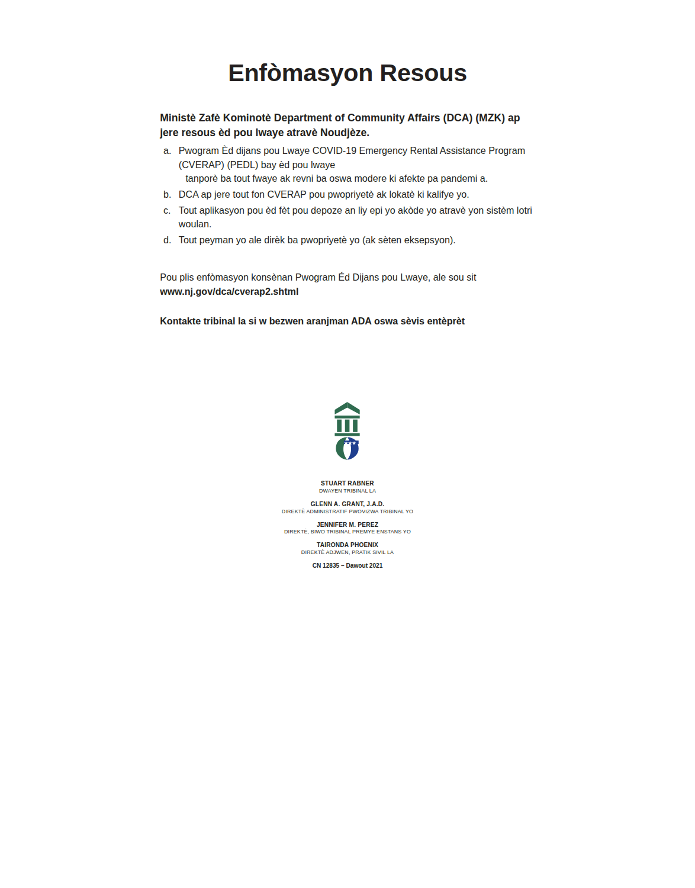Enfòmasyon Resous
Ministè Zafè Kominotè Department of Community Affairs (DCA) (MZK) ap jere resous èd pou lwaye atravè Noudjèze.
a. Pwogram Èd dijans pou Lwaye COVID-19 Emergency Rental Assistance Program (CVERAP) (PEDL) bay èd pou lwayetanporè ba tout fwaye ak revni ba oswa modere ki afekte pa pandemi a.
b. DCA ap jere tout fon CVERAP pou pwopriyetè ak lokatè ki kalifye yo.
c. Tout aplikasyon pou èd fèt pou depoze an liy epi yo akòde yo atravè yon sistèm lotri woulan.
d. Tout peyman yo ale dirèk ba pwopriyetè yo (ak sèten eksepsyon).
Pou plis enfòmasyon konsènan Pwogram Éd Dijans pou Lwaye, ale sou sit www.nj.gov/dca/cverap2.shtml
Kontakte tribinal la si w bezwen aranjman ADA oswa sèvis entèprèt
STUART RABNER
DWAYEN TRIBINAL LA
GLENN A. GRANT, J.A.D.
DIREKTÈ ADMINISTRATIF PWOVIZWA TRIBINAL YO
JENNIFER M. PEREZ
DIREKTÈ, BIWO TRIBINAL PREMYE ENSTANS YO
TAIRONDA PHOENIX
DIREKTÈ ADJWEN, PRATIK SIVIL LA
CN 12835 – Dawout 2021